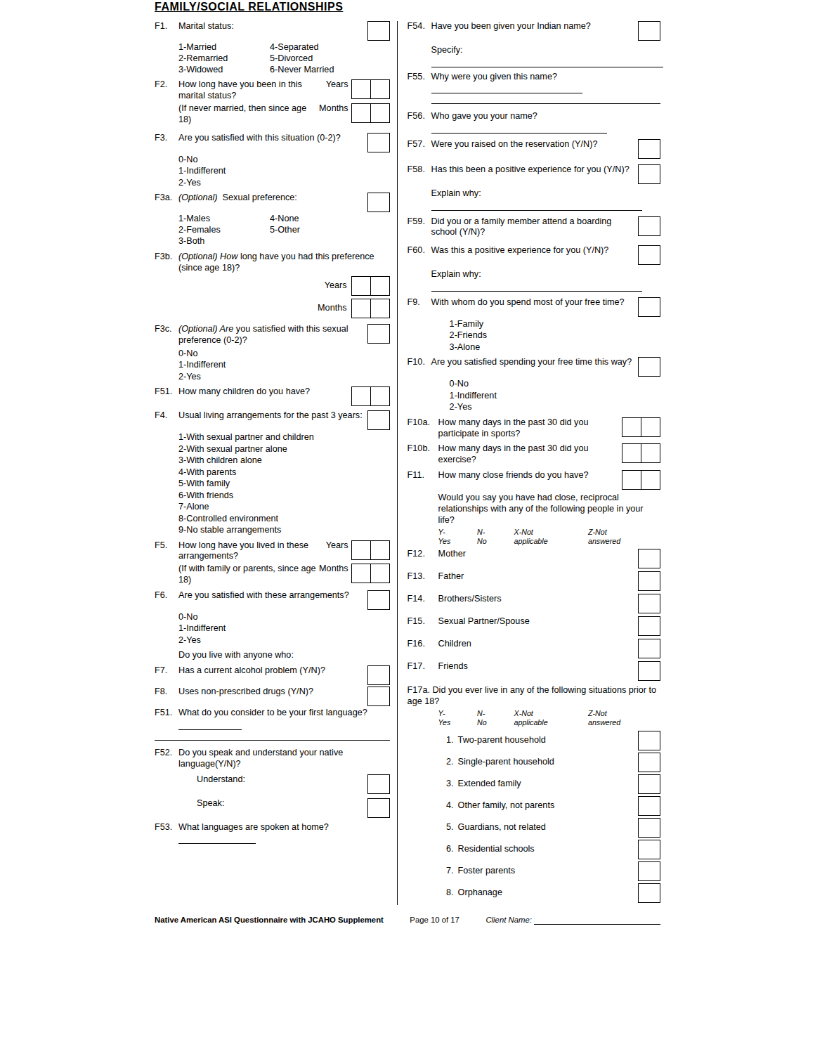FAMILY/SOCIAL RELATIONSHIPS
F1.
Marital status:
1-Married
2-Remarried
3-Widowed
4-Separated
5-Divorced
6-Never Married
F2.
How long have you been in this marital status?
Years
(If never married, then since age 18)
Months
F3.
Are you satisfied with this situation (0-2)?
0-No
1-Indifferent
2-Yes
F3a.
(Optional) Sexual preference:
1-Males
2-Females
3-Both
4-None
5-Other
F3b.
(Optional) How long have you had this preference (since age 18)?
Years
Months
F3c.
(Optional) Are you satisfied with this sexual preference (0-2)?
0-No
1-Indifferent
2-Yes
F51.
How many children do you have?
F4.
Usual living arrangements for the past 3 years:
1-With sexual partner and children
2-With sexual partner alone
3-With children alone
4-With parents
5-With family
6-With friends
7-Alone
8-Controlled environment
9-No stable arrangements
F5.
How long have you lived in these arrangements?
Years
(If with family or parents, since age 18)
Months
F6.
Are you satisfied with these arrangements?
0-No
1-Indifferent
2-Yes
Do you live with anyone who:
F7.
Has a current alcohol problem (Y/N)?
F8.
Uses non-prescribed drugs (Y/N)?
F51.
What do you consider to be your first language?
F52.
Do you speak and understand your native language(Y/N)?
Understand:
Speak:
F53.
What languages are spoken at home?
F54.
Have you been given your Indian name?
Specify:
F55.
Why were you given this name?
F56.
Who gave you your name?
F57.
Were you raised on the reservation (Y/N)?
F58.
Has this been a positive experience for you (Y/N)?
Explain why:
F59.
Did you or a family member attend a boarding school (Y/N)?
F60.
Was this a positive experience for you (Y/N)?
Explain why:
F9.
With whom do you spend most of your free time?
1-Family
2-Friends
3-Alone
F10.
Are you satisfied spending your free time this way?
0-No
1-Indifferent
2-Yes
F10a.
How many days in the past 30 did you participate in sports?
F10b.
How many days in the past 30 did you exercise?
F11.
How many close friends do you have?
Would you say you have had close, reciprocal relationships with any of the following people in your life?
Y-Yes N-No X-Not applicable Z-Not answered
F12.
Mother
F13.
Father
F14.
Brothers/Sisters
F15.
Sexual Partner/Spouse
F16.
Children
F17.
Friends
F17a. Did you ever live in any of the following situations prior to age 18?
Y-Yes N-No X-Not applicable Z-Not answered
1.
Two-parent household
2.
Single-parent household
3.
Extended family
4.
Other family, not parents
5.
Guardians, not related
6.
Residential schools
7.
Foster parents
8.
Orphanage
Native American ASI Questionnaire with JCAHO Supplement
Page 10 of 17
Client Name: